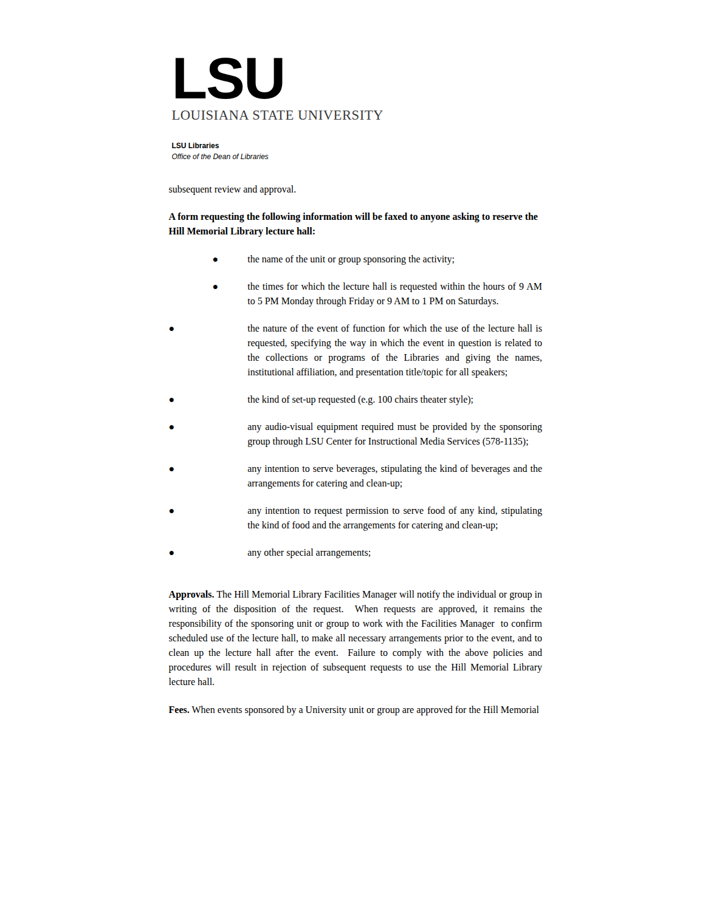LSU
LOUISIANA STATE UNIVERSITY
LSU Libraries
Office of the Dean of Libraries
subsequent review and approval.
A form requesting the following information will be faxed to anyone asking to reserve the Hill Memorial Library lecture hall:
●the name of the unit or group sponsoring the activity;
●the times for which the lecture hall is requested within the hours of 9 AM to 5 PM Monday through Friday or 9 AM to 1 PM on Saturdays.
●the nature of the event of function for which the use of the lecture hall is requested, specifying the way in which the event in question is related to the collections or programs of the Libraries and giving the names, institutional affiliation, and presentation title/topic for all speakers;
●the kind of set-up requested (e.g. 100 chairs theater style);
●any audio-visual equipment required must be provided by the sponsoring group through LSU Center for Instructional Media Services (578-1135);
●any intention to serve beverages, stipulating the kind of beverages and the arrangements for catering and clean-up;
●any intention to request permission to serve food of any kind, stipulating the kind of food and the arrangements for catering and clean-up;
●any other special arrangements;
Approvals. The Hill Memorial Library Facilities Manager will notify the individual or group in writing of the disposition of the request. When requests are approved, it remains the responsibility of the sponsoring unit or group to work with the Facilities Manager to confirm scheduled use of the lecture hall, to make all necessary arrangements prior to the event, and to clean up the lecture hall after the event. Failure to comply with the above policies and procedures will result in rejection of subsequent requests to use the Hill Memorial Library lecture hall.
Fees. When events sponsored by a University unit or group are approved for the Hill Memorial